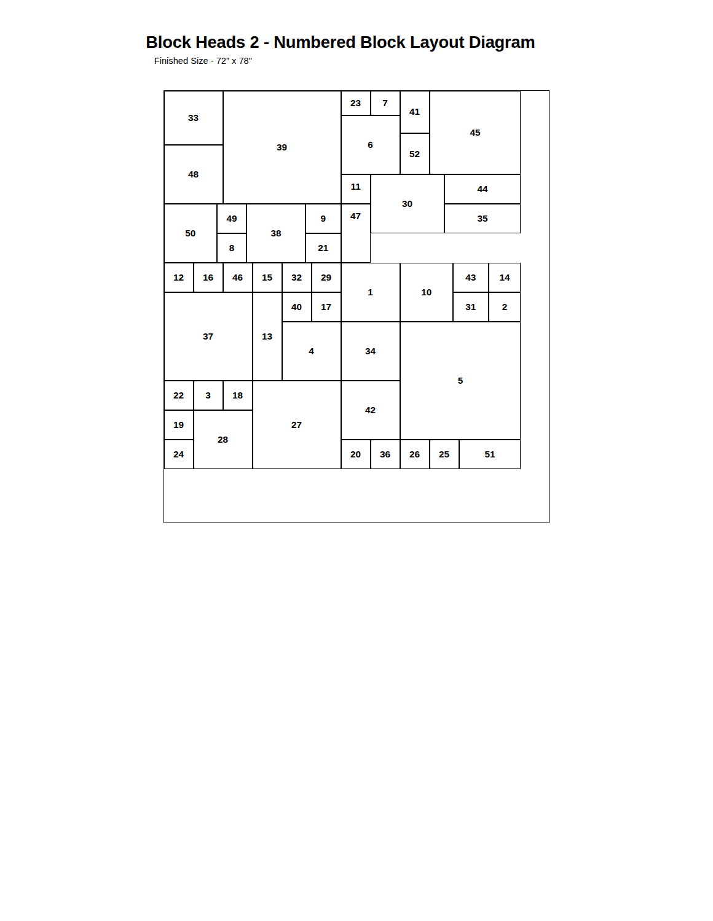Block Heads 2 - Numbered Block Layout Diagram
Finished Size - 72” x 78"
33
48
39
23
7
6
41
52
45
11
30
44
35
50
49
8
38
9
21
47
12
16
46
15
32
29
1
10
43
14
31
2
37
13
40
17
4
34
5
22
3
18
19
24
28
27
42
20
36
26
25
51